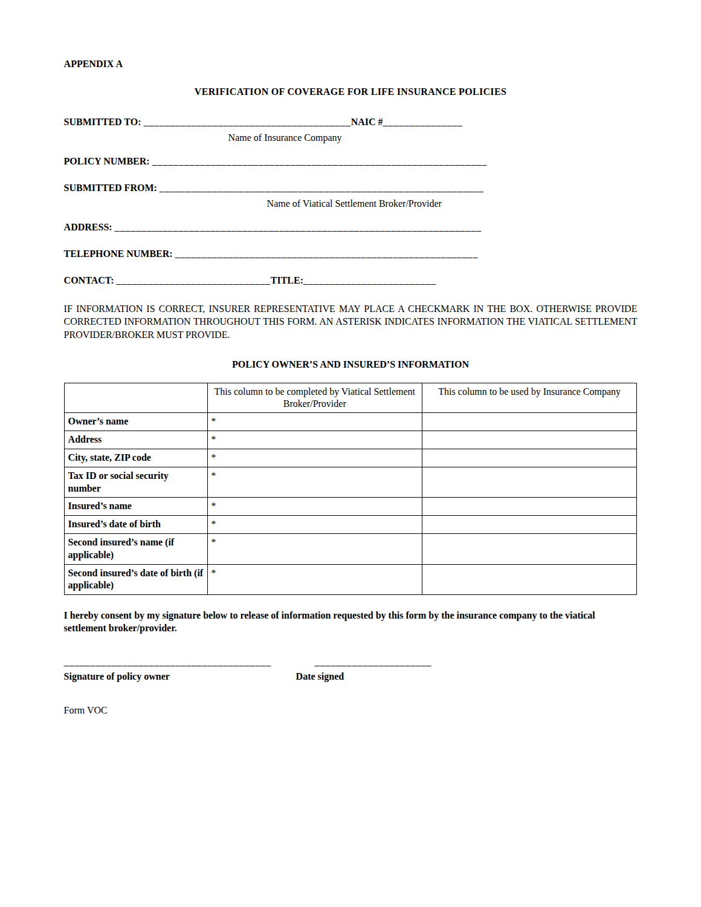APPENDIX A
VERIFICATION OF COVERAGE FOR LIFE INSURANCE POLICIES
SUBMITTED TO: _______________________________________NAIC #_______________
Name of Insurance Company
POLICY NUMBER: _______________________________________________________________
SUBMITTED FROM: _____________________________________________________________
Name of Viatical Settlement Broker/Provider
ADDRESS: _____________________________________________________________________
TELEPHONE NUMBER: _________________________________________________________
CONTACT: _____________________________TITLE:_________________________
If information is correct, insurer representative may place a checkmark in the box. Otherwise provide corrected information throughout this form. An asterisk indicates information the viatical settlement provider/broker must provide.
POLICY OWNER’S AND INSURED’S INFORMATION
| | This column to be completed by Viatical Settlement Broker/Provider | This column to be used by Insurance Company |
| --- | --- | --- |
| Owner’s name | * | |
| Address | * | |
| City, state, ZIP code | * | |
| Tax ID or social security number | * | |
| Insured’s name | * | |
| Insured’s date of birth | * | |
| Second insured’s name (if applicable) | * | |
| Second insured’s date of birth (if applicable) | * | |
I hereby consent by my signature below to release of information requested by this form by the insurance company to the viatical settlement broker/provider.
_______________________________________ ______________________
Signature of policy owner Date signed
Form VOC